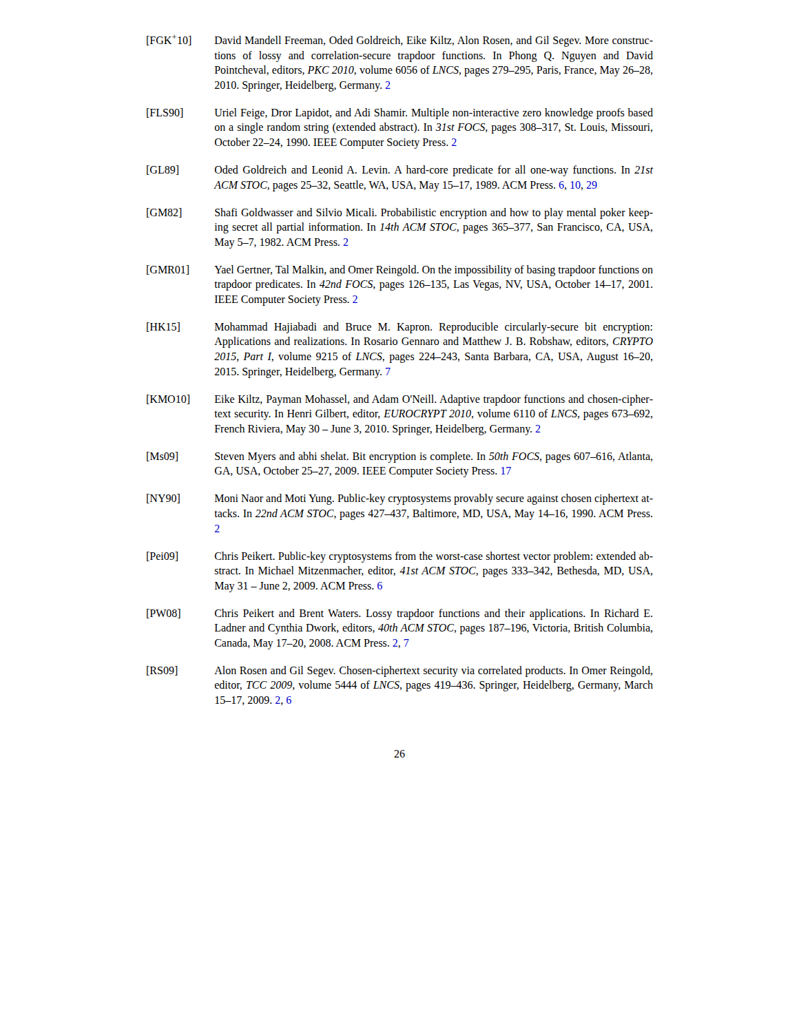[FGK+10]
David Mandell Freeman, Oded Goldreich, Eike Kiltz, Alon Rosen, and Gil Segev. More constructions of lossy and correlation-secure trapdoor functions. In Phong Q. Nguyen and David Pointcheval, editors, PKC 2010, volume 6056 of LNCS, pages 279–295, Paris, France, May 26–28, 2010. Springer, Heidelberg, Germany. 2
[FLS90]
Uriel Feige, Dror Lapidot, and Adi Shamir. Multiple non-interactive zero knowledge proofs based on a single random string (extended abstract). In 31st FOCS, pages 308–317, St. Louis, Missouri, October 22–24, 1990. IEEE Computer Society Press. 2
[GL89]
Oded Goldreich and Leonid A. Levin. A hard-core predicate for all one-way functions. In 21st ACM STOC, pages 25–32, Seattle, WA, USA, May 15–17, 1989. ACM Press. 6, 10, 29
[GM82]
Shafi Goldwasser and Silvio Micali. Probabilistic encryption and how to play mental poker keeping secret all partial information. In 14th ACM STOC, pages 365–377, San Francisco, CA, USA, May 5–7, 1982. ACM Press. 2
[GMR01]
Yael Gertner, Tal Malkin, and Omer Reingold. On the impossibility of basing trapdoor functions on trapdoor predicates. In 42nd FOCS, pages 126–135, Las Vegas, NV, USA, October 14–17, 2001. IEEE Computer Society Press. 2
[HK15]
Mohammad Hajiabadi and Bruce M. Kapron. Reproducible circularly-secure bit encryption: Applications and realizations. In Rosario Gennaro and Matthew J. B. Robshaw, editors, CRYPTO 2015, Part I, volume 9215 of LNCS, pages 224–243, Santa Barbara, CA, USA, August 16–20, 2015. Springer, Heidelberg, Germany. 7
[KMO10]
Eike Kiltz, Payman Mohassel, and Adam O'Neill. Adaptive trapdoor functions and chosen-ciphertext security. In Henri Gilbert, editor, EUROCRYPT 2010, volume 6110 of LNCS, pages 673–692, French Riviera, May 30 – June 3, 2010. Springer, Heidelberg, Germany. 2
[Ms09]
Steven Myers and abhi shelat. Bit encryption is complete. In 50th FOCS, pages 607–616, Atlanta, GA, USA, October 25–27, 2009. IEEE Computer Society Press. 17
[NY90]
Moni Naor and Moti Yung. Public-key cryptosystems provably secure against chosen ciphertext attacks. In 22nd ACM STOC, pages 427–437, Baltimore, MD, USA, May 14–16, 1990. ACM Press. 2
[Pei09]
Chris Peikert. Public-key cryptosystems from the worst-case shortest vector problem: extended abstract. In Michael Mitzenmacher, editor, 41st ACM STOC, pages 333–342, Bethesda, MD, USA, May 31 – June 2, 2009. ACM Press. 6
[PW08]
Chris Peikert and Brent Waters. Lossy trapdoor functions and their applications. In Richard E. Ladner and Cynthia Dwork, editors, 40th ACM STOC, pages 187–196, Victoria, British Columbia, Canada, May 17–20, 2008. ACM Press. 2, 7
[RS09]
Alon Rosen and Gil Segev. Chosen-ciphertext security via correlated products. In Omer Reingold, editor, TCC 2009, volume 5444 of LNCS, pages 419–436. Springer, Heidelberg, Germany, March 15–17, 2009. 2, 6
26